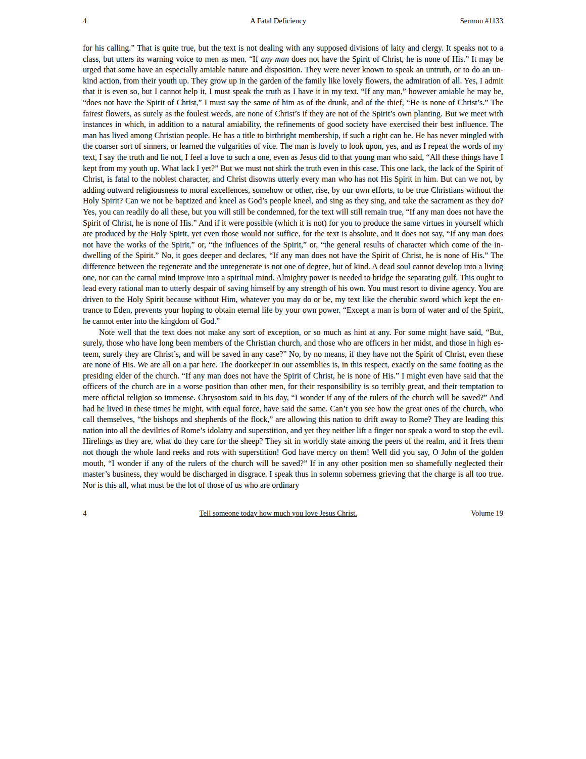4 A Fatal Deficiency Sermon #1133
for his calling.” That is quite true, but the text is not dealing with any supposed divisions of laity and clergy. It speaks not to a class, but utters its warning voice to men as men. “If any man does not have the Spirit of Christ, he is none of His.” It may be urged that some have an especially amiable nature and disposition. They were never known to speak an untruth, or to do an unkind action, from their youth up. They grow up in the garden of the family like lovely flowers, the admiration of all. Yes, I admit that it is even so, but I cannot help it, I must speak the truth as I have it in my text. “If any man,” however amiable he may be, “does not have the Spirit of Christ,” I must say the same of him as of the drunk, and of the thief, “He is none of Christ’s.” The fairest flowers, as surely as the foulest weeds, are none of Christ’s if they are not of the Spirit’s own planting. But we meet with instances in which, in addition to a natural amiability, the refinements of good society have exercised their best influence. The man has lived among Christian people. He has a title to birthright membership, if such a right can be. He has never mingled with the coarser sort of sinners, or learned the vulgarities of vice. The man is lovely to look upon, yes, and as I repeat the words of my text, I say the truth and lie not, I feel a love to such a one, even as Jesus did to that young man who said, “All these things have I kept from my youth up. What lack I yet?” But we must not shirk the truth even in this case. This one lack, the lack of the Spirit of Christ, is fatal to the noblest character, and Christ disowns utterly every man who has not His Spirit in him. But can we not, by adding outward religiousness to moral excellences, somehow or other, rise, by our own efforts, to be true Christians without the Holy Spirit? Can we not be baptized and kneel as God’s people kneel, and sing as they sing, and take the sacrament as they do? Yes, you can readily do all these, but you will still be condemned, for the text will still remain true, “If any man does not have the Spirit of Christ, he is none of His.” And if it were possible (which it is not) for you to produce the same virtues in yourself which are produced by the Holy Spirit, yet even those would not suffice, for the text is absolute, and it does not say, “If any man does not have the works of the Spirit,” or, “the influences of the Spirit,” or, “the general results of character which come of the indwelling of the Spirit.” No, it goes deeper and declares, “If any man does not have the Spirit of Christ, he is none of His.” The difference between the regenerate and the unregenerate is not one of degree, but of kind. A dead soul cannot develop into a living one, nor can the carnal mind improve into a spiritual mind. Almighty power is needed to bridge the separating gulf. This ought to lead every rational man to utterly despair of saving himself by any strength of his own. You must resort to divine agency. You are driven to the Holy Spirit because without Him, whatever you may do or be, my text like the cherubic sword which kept the entrance to Eden, prevents your hoping to obtain eternal life by your own power. “Except a man is born of water and of the Spirit, he cannot enter into the kingdom of God.”
Note well that the text does not make any sort of exception, or so much as hint at any. For some might have said, “But, surely, those who have long been members of the Christian church, and those who are officers in her midst, and those in high esteem, surely they are Christ’s, and will be saved in any case?” No, by no means, if they have not the Spirit of Christ, even these are none of His. We are all on a par here. The doorkeeper in our assemblies is, in this respect, exactly on the same footing as the presiding elder of the church. “If any man does not have the Spirit of Christ, he is none of His.” I might even have said that the officers of the church are in a worse position than other men, for their responsibility is so terribly great, and their temptation to mere official religion so immense. Chrysostom said in his day, “I wonder if any of the rulers of the church will be saved?” And had he lived in these times he might, with equal force, have said the same. Can’t you see how the great ones of the church, who call themselves, “the bishops and shepherds of the flock,” are allowing this nation to drift away to Rome? They are leading this nation into all the devilries of Rome’s idolatry and superstition, and yet they neither lift a finger nor speak a word to stop the evil. Hirelings as they are, what do they care for the sheep? They sit in worldly state among the peers of the realm, and it frets them not though the whole land reeks and rots with superstition! God have mercy on them! Well did you say, O John of the golden mouth, “I wonder if any of the rulers of the church will be saved?” If in any other position men so shamefully neglected their master’s business, they would be discharged in disgrace. I speak thus in solemn soberness grieving that the charge is all too true. Nor is this all, what must be the lot of those of us who are ordinary
4 Tell someone today how much you love Jesus Christ. Volume 19